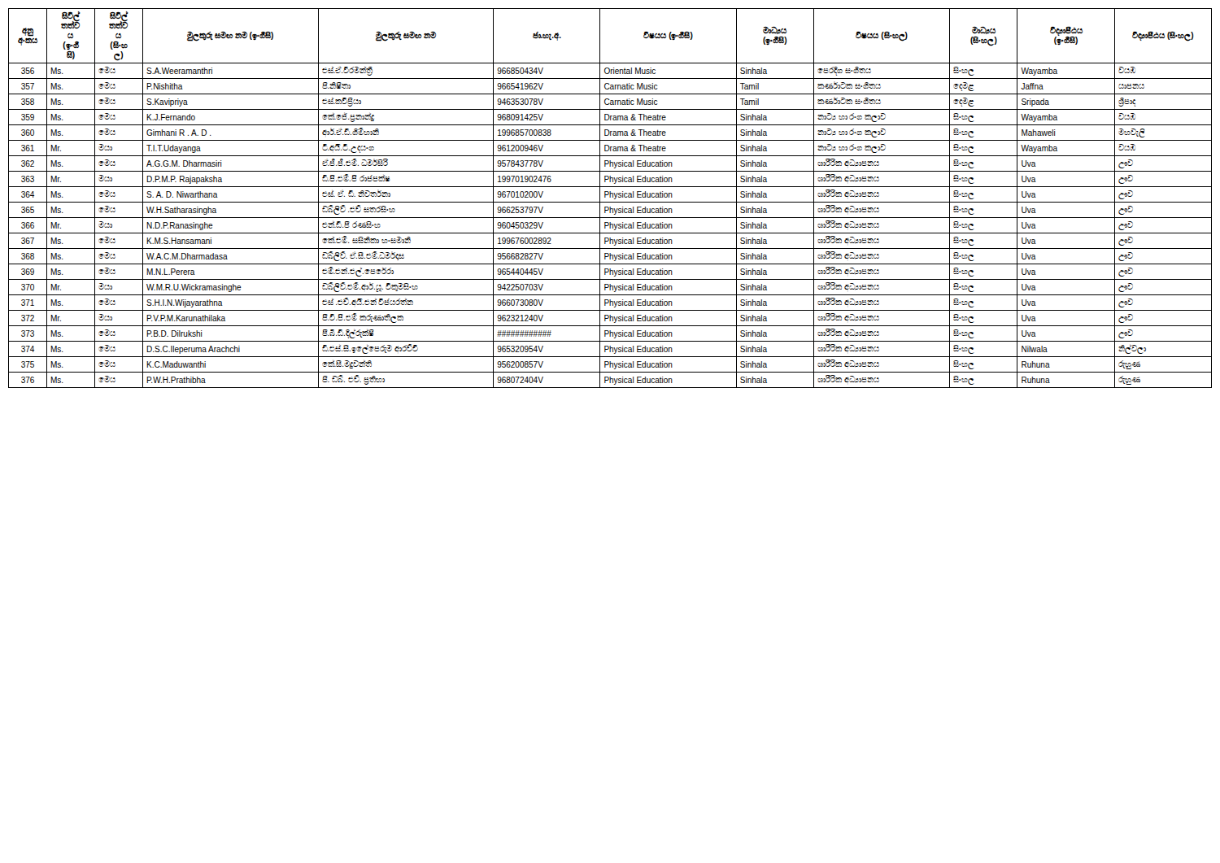| අනු අංකය | සිවිල් තත්ව ය (ඉංගී සි) | සිවිල් තත්ව ය (සිංහ ල) | මුලකුරු සමඟ නම (ඉංගීසි) | මුලකුරු සමඟ නම | ජා.හැ.අ. | විෂයය (ඉංගීසි) | මාධ්‍යය (ඉංගීසි) | විෂයය (සිංහල) | මාධ්‍යය (සිංහල) | විද්‍යාපීඨය (ඉංගීසි) | විද්‍යාපීඨය (සිංහල) |
| --- | --- | --- | --- | --- | --- | --- | --- | --- | --- | --- | --- |
| 356 | Ms. | මෙය | S.A.Weeramanthri | එස්.ඒ.වීරමන්ත්‍රී | 966850434V | Oriental Music | Sinhala | පෙරදිග සංගීතය | සිංහල | Wayamba | වයඹ |
| 357 | Ms. | මෙය | P.Nishitha | පි.නිෂිතා | 966541962V | Carnatic Music | Tamil | කර්ණාටක සංගීතය | දෙමළ | Jaffna | යාපනය |
| 358 | Ms. | මෙය | S.Kavipriya | එස්.කවිප්‍රියා | 946353078V | Carnatic Music | Tamil | කර්ණාටක සංගීතය | දෙමළ | Sripada | ශ්‍රීපාද |
| 359 | Ms. | මෙය | K.J.Fernando | කේ.ජේ.ප්‍රනාන්දු | 968091425V | Drama & Theatre | Sinhala | නාට්‍ය හා රංග කලාව | සිංහල | Wayamba | වයඹ |
| 360 | Ms. | මෙය | Gimhani R . A. D . | ආර්.ඒ.ඩී.ගිම්හානි | 199685700838 | Drama & Theatre | Sinhala | නාට්‍ය හා රංග කලාව | සිංහල | Mahaweli | මහවැලි |
| 361 | Mr. | මයා | T.I.T.Udayanga | ටී.අයි.ටී.උදයංග | 961200946V | Drama & Theatre | Sinhala | නාට්‍ය හා රංග කලාව | සිංහල | Wayamba | වයඹ |
| 362 | Ms. | මෙය | A.G.G.M. Dharmasiri | ඒ.ජී.ජී.එම්. ධර්මසිරි | 957843778V | Physical Education | Sinhala | ශාරීරික අධ්‍යාපනය | සිංහල | Uva | ඌව |
| 363 | Mr. | මයා | D.P.M.P. Rajapaksha | ඩී.පී.එම්.පී රාජපක්ෂ | 199701902476 | Physical Education | Sinhala | ශාරීරික අධ්‍යාපනය | සිංහල | Uva | ඌව |
| 364 | Ms. | මෙය | S. A. D. Niwarthana | එස්. ඒ. ඩී. නිවර්තනා | 967010200V | Physical Education | Sinhala | ශාරීරික අධ්‍යාපනය | සිංහල | Uva | ඌව |
| 365 | Ms. | මෙය | W.H.Satharasingha | ඩබ්ලිව් .එච් සතරසිංහ | 966253797V | Physical Education | Sinhala | ශාරීරික අධ්‍යාපනය | සිංහල | Uva | ඌව |
| 366 | Mr. | මයා | N.D.P.Ranasinghe | එන්.ඩී.පී රණසිංහ | 960450329V | Physical Education | Sinhala | ශාරීරික අධ්‍යාපනය | සිංහල | Uva | ඌව |
| 367 | Ms. | මෙය | K.M.S.Hansamani | කේ.එම්. සසිනිකා හංසමානි | 199676002892 | Physical Education | Sinhala | ශාරීරික අධ්‍යාපනය | සිංහල | Uva | ඌව |
| 368 | Ms. | මෙය | W.A.C.M.Dharmadasa | ඩබ්ලිව්. ඒ.සී.එම්.ධර්මදාස | 956682827V | Physical Education | Sinhala | ශාරීරික අධ්‍යාපනය | සිංහල | Uva | ඌව |
| 369 | Ms. | මෙය | M.N.L.Perera | එම්.එන්.එල්.පෙරේරා | 965440445V | Physical Education | Sinhala | ශාරීරික අධ්‍යාපනය | සිංහල | Uva | ඌව |
| 370 | Mr. | මයා | W.M.R.U.Wickramasinghe | ඩබ්ලිව්.එම්.ආර්.යූ. විකුමසිංහ | 942250703V | Physical Education | Sinhala | ශාරීරික අධ්‍යාපනය | සිංහල | Uva | ඌව |
| 371 | Ms. | මෙය | S.H.I.N.Wijayarathna | එස් .එච්.අයි.එන් විජයරත්න | 966073080V | Physical Education | Sinhala | ශාරීරික අධ්‍යාපනය | සිංහල | Uva | ඌව |
| 372 | Mr. | මයා | P.V.P.M.Karunathilaka | පී.වී.පී.එම් කරුණාතිලක | 962321240V | Physical Education | Sinhala | ශාරීරික අධ්‍යාපනය | සිංහල | Uva | ඌව |
| 373 | Ms. | මෙය | P.B.D. Dilrukshi | පී.බී.ඩී.දිල්රුක්ෂි | ############ | Physical Education | Sinhala | ශාරීරික අධ්‍යාපනය | සිංහල | Uva | ඌව |
| 374 | Ms. | මෙය | D.S.C.Ileperuma Arachchi | ඩී.එස්.සී.ඉලේපෙරුම ආරච්චි | 965320954V | Physical Education | Sinhala | ශාරීරික අධ්‍යාපනය | සිංහල | Nilwala | නිල්වලා |
| 375 | Ms. | මෙය | K.C.Maduwanthi | කේ.සී.මදුවන්ති | 956200857V | Physical Education | Sinhala | ශාරීරික අධ්‍යාපනය | සිංහල | Ruhuna | රුහුණ |
| 376 | Ms. | මෙය | P.W.H.Prathibha | පි. ඩබ්. එච්. ප්‍රතිභා | 968072404V | Physical Education | Sinhala | ශාරීරික අධ්‍යාපනය | සිංහල | Ruhuna | රුහුණ |